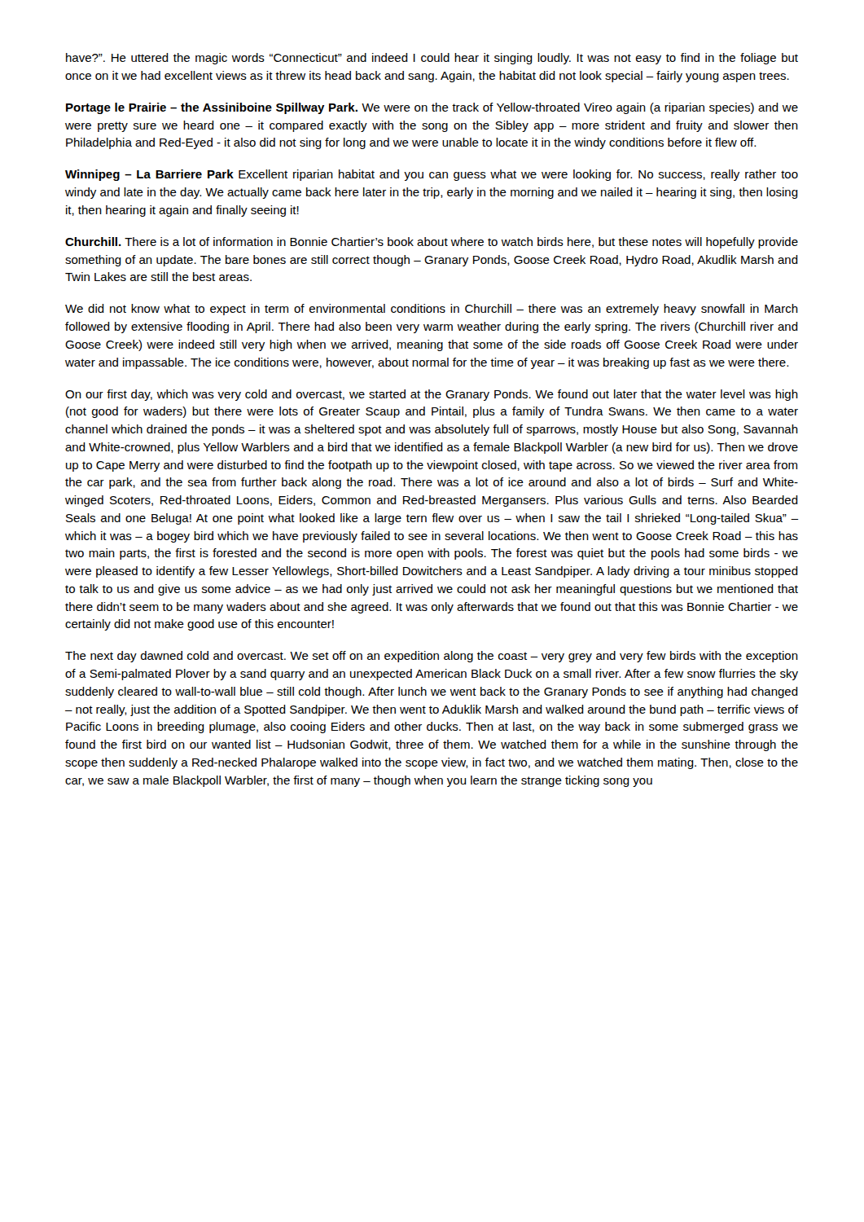have?”. He uttered the magic words “Connecticut” and indeed I could hear it singing loudly. It was not easy to find in the foliage but once on it we had excellent views as it threw its head back and sang. Again, the habitat did not look special – fairly young aspen trees.
Portage le Prairie – the Assiniboine Spillway Park. We were on the track of Yellow-throated Vireo again (a riparian species) and we were pretty sure we heard one – it compared exactly with the song on the Sibley app – more strident and fruity and slower then Philadelphia and Red-Eyed - it also did not sing for long and we were unable to locate it in the windy conditions before it flew off.
Winnipeg – La Barriere Park Excellent riparian habitat and you can guess what we were looking for. No success, really rather too windy and late in the day. We actually came back here later in the trip, early in the morning and we nailed it – hearing it sing, then losing it, then hearing it again and finally seeing it!
Churchill. There is a lot of information in Bonnie Chartier’s book about where to watch birds here, but these notes will hopefully provide something of an update. The bare bones are still correct though – Granary Ponds, Goose Creek Road, Hydro Road, Akudlik Marsh and Twin Lakes are still the best areas.
We did not know what to expect in term of environmental conditions in Churchill – there was an extremely heavy snowfall in March followed by extensive flooding in April. There had also been very warm weather during the early spring. The rivers (Churchill river and Goose Creek) were indeed still very high when we arrived, meaning that some of the side roads off Goose Creek Road were under water and impassable. The ice conditions were, however, about normal for the time of year – it was breaking up fast as we were there.
On our first day, which was very cold and overcast, we started at the Granary Ponds. We found out later that the water level was high (not good for waders) but there were lots of Greater Scaup and Pintail, plus a family of Tundra Swans. We then came to a water channel which drained the ponds – it was a sheltered spot and was absolutely full of sparrows, mostly House but also Song, Savannah and White-crowned, plus Yellow Warblers and a bird that we identified as a female Blackpoll Warbler (a new bird for us). Then we drove up to Cape Merry and were disturbed to find the footpath up to the viewpoint closed, with tape across. So we viewed the river area from the car park, and the sea from further back along the road. There was a lot of ice around and also a lot of birds – Surf and White-winged Scoters, Red-throated Loons, Eiders, Common and Red-breasted Mergansers. Plus various Gulls and terns. Also Bearded Seals and one Beluga! At one point what looked like a large tern flew over us – when I saw the tail I shrieked “Long-tailed Skua” – which it was – a bogey bird which we have previously failed to see in several locations. We then went to Goose Creek Road – this has two main parts, the first is forested and the second is more open with pools. The forest was quiet but the pools had some birds - we were pleased to identify a few Lesser Yellowlegs, Short-billed Dowitchers and a Least Sandpiper. A lady driving a tour minibus stopped to talk to us and give us some advice – as we had only just arrived we could not ask her meaningful questions but we mentioned that there didn’t seem to be many waders about and she agreed. It was only afterwards that we found out that this was Bonnie Chartier - we certainly did not make good use of this encounter!
The next day dawned cold and overcast. We set off on an expedition along the coast – very grey and very few birds with the exception of a Semi-palmated Plover by a sand quarry and an unexpected American Black Duck on a small river. After a few snow flurries the sky suddenly cleared to wall-to-wall blue – still cold though. After lunch we went back to the Granary Ponds to see if anything had changed – not really, just the addition of a Spotted Sandpiper. We then went to Aduklik Marsh and walked around the bund path – terrific views of Pacific Loons in breeding plumage, also cooing Eiders and other ducks. Then at last, on the way back in some submerged grass we found the first bird on our wanted list – Hudsonian Godwit, three of them. We watched them for a while in the sunshine through the scope then suddenly a Red-necked Phalarope walked into the scope view, in fact two, and we watched them mating. Then, close to the car, we saw a male Blackpoll Warbler, the first of many – though when you learn the strange ticking song you